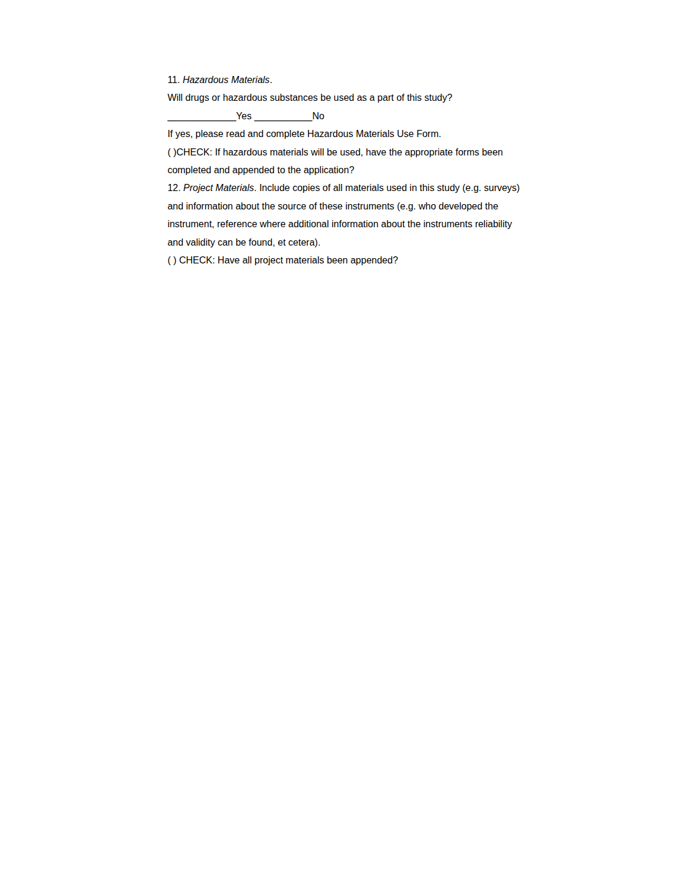11. Hazardous Materials.
Will drugs or hazardous substances be used as a part of this study?
_____________Yes ___________No
If yes, please read and complete Hazardous Materials Use Form.
( )CHECK: If hazardous materials will be used, have the appropriate forms been completed and appended to the application?
12. Project Materials. Include copies of all materials used in this study (e.g. surveys) and information about the source of these instruments (e.g. who developed the instrument, reference where additional information about the instruments reliability and validity can be found, et cetera).
( ) CHECK: Have all project materials been appended?